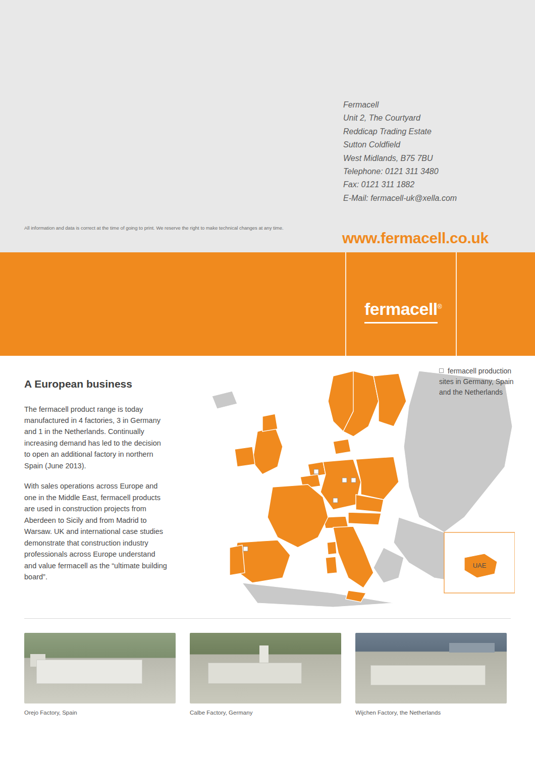Fermacell
Unit 2, The Courtyard
Reddicap Trading Estate
Sutton Coldfield
West Midlands, B75 7BU
Telephone: 0121 311 3480
Fax: 0121 311 1882
E-Mail: fermacell-uk@xella.com
All information and data is correct at the time of going to print. We reserve the right to make technical changes at any time.
www.fermacell.co.uk
fermacell®
A European business
The fermacell product range is today manufactured in 4 factories, 3 in Germany and 1 in the Netherlands. Continually increasing demand has led to the decision to open an additional factory in northern Spain (June 2013).
With sales operations across Europe and one in the Middle East, fermacell products are used in construction projects from Aberdeen to Sicily and from Madrid to Warsaw. UK and international case studies demonstrate that construction industry professionals across Europe understand and value fermacell as the “ultimate building board”.
UAE
fermacell production sites in Germany, Spain and the Netherlands
Orejo Factory, Spain
Calbe Factory, Germany
Wijchen Factory, the Netherlands